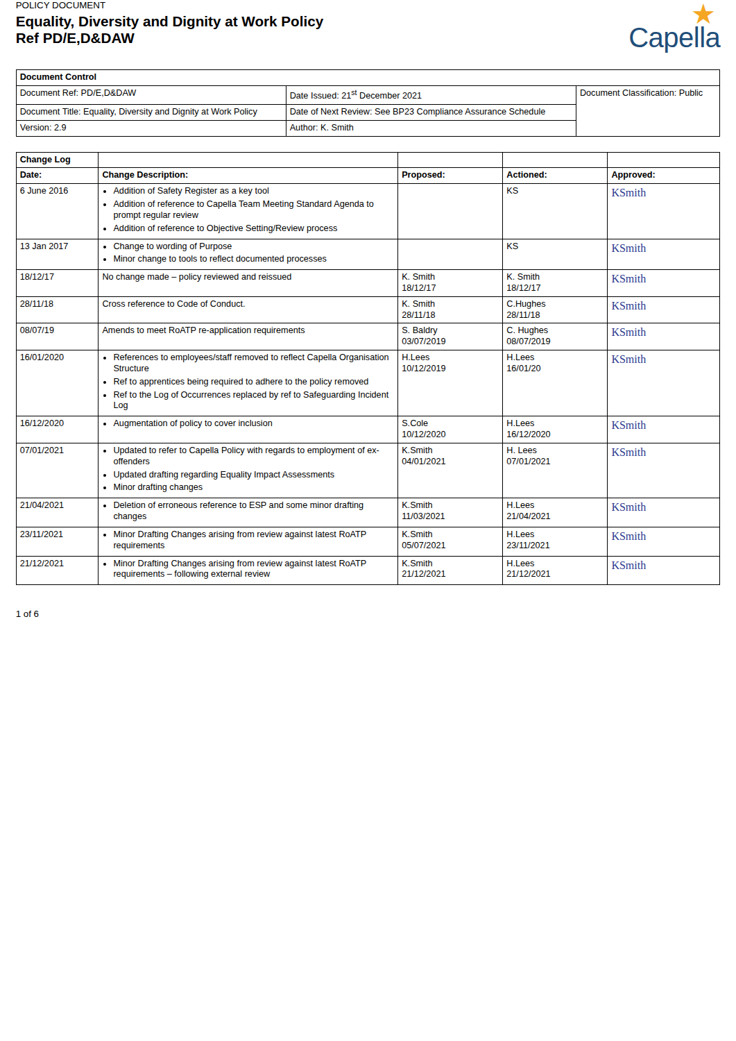POLICY DOCUMENT
Equality, Diversity and Dignity at Work Policy
Ref PD/E,D&DAW
★ Capella
| Document Control |
| Document Ref: PD/E,D&DAW | Date Issued: 21 st December 2021 | Document Classification: Public |
| Document Title: Equality, Diversity and Dignity at Work Policy | Date of Next Review: See BP23 Compliance Assurance Schedule |
| Version: 2.9 | Author: K. Smith |
| Change Log | | | | |
| Date: | Change Description: | Proposed: | Actioned: | Approved: |
| 6 June 2016 | Addition of Safety Register as a key tool Addition of reference to Capella Team Meeting Standard Agenda to prompt regular review Addition of reference to Objective Setting/Review process | | KS | KSmith |
| 13 Jan 2017 | Change to wording of Purpose Minor change to tools to reflect documented processes | | KS | KSmith |
| 18/12/17 | No change made – policy reviewed and reissued | K. Smith 18/12/17 | K. Smith 18/12/17 | KSmith |
| 28/11/18 | Cross reference to Code of Conduct. | K. Smith 28/11/18 | C.Hughes 28/11/18 | KSmith |
| 08/07/19 | Amends to meet RoATP re-application requirements | S. Baldry 03/07/2019 | C. Hughes 08/07/2019 | KSmith |
| 16/01/2020 | References to employees/staff removed to reflect Capella Organisation Structure Ref to apprentices being required to adhere to the policy removed Ref to the Log of Occurrences replaced by ref to Safeguarding Incident Log | H.Lees 10/12/2019 | H.Lees 16/01/20 | KSmith |
| 16/12/2020 | Augmentation of policy to cover inclusion | S.Cole 10/12/2020 | H.Lees 16/12/2020 | KSmith |
| 07/01/2021 | Updated to refer to Capella Policy with regards to employment of ex-offenders Updated drafting regarding Equality Impact Assessments Minor drafting changes | K.Smith 04/01/2021 | H. Lees 07/01/2021 | KSmith |
| 21/04/2021 | Deletion of erroneous reference to ESP and some minor drafting changes | K.Smith 11/03/2021 | H.Lees 21/04/2021 | KSmith |
| 23/11/2021 | Minor Drafting Changes arising from review against latest RoATP requirements | K.Smith 05/07/2021 | H.Lees 23/11/2021 | KSmith |
| 21/12/2021 | Minor Drafting Changes arising from review against latest RoATP requirements – following external review | K.Smith 21/12/2021 | H.Lees 21/12/2021 | KSmith |
1 of 6